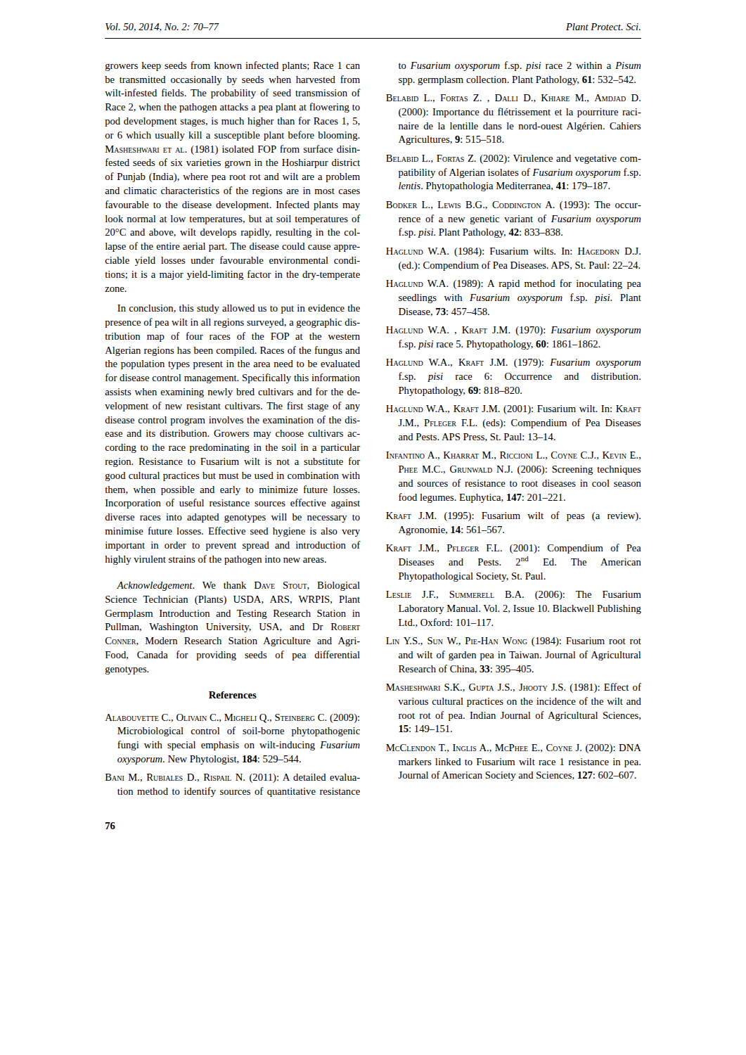Vol. 50, 2014, No. 2: 70–77 Plant Protect. Sci.
growers keep seeds from known infected plants; Race 1 can be transmitted occasionally by seeds when harvested from wilt-infested fields. The probability of seed transmission of Race 2, when the pathogen attacks a pea plant at flowering to pod development stages, is much higher than for Races 1, 5, or 6 which usually kill a susceptible plant before blooming. Masheshwari et al. (1981) isolated FOP from surface disinfested seeds of six varieties grown in the Hoshiarpur district of Punjab (India), where pea root rot and wilt are a problem and climatic characteristics of the regions are in most cases favourable to the disease development. Infected plants may look normal at low temperatures, but at soil temperatures of 20°C and above, wilt develops rapidly, resulting in the collapse of the entire aerial part. The disease could cause appreciable yield losses under favourable environmental conditions; it is a major yield-limiting factor in the dry-temperate zone.
In conclusion, this study allowed us to put in evidence the presence of pea wilt in all regions surveyed, a geographic distribution map of four races of the FOP at the western Algerian regions has been compiled. Races of the fungus and the population types present in the area need to be evaluated for disease control management. Specifically this information assists when examining newly bred cultivars and for the development of new resistant cultivars. The first stage of any disease control program involves the examination of the disease and its distribution. Growers may choose cultivars according to the race predominating in the soil in a particular region. Resistance to Fusarium wilt is not a substitute for good cultural practices but must be used in combination with them, when possible and early to minimize future losses. Incorporation of useful resistance sources effective against diverse races into adapted genotypes will be necessary to minimise future losses. Effective seed hygiene is also very important in order to prevent spread and introduction of highly virulent strains of the pathogen into new areas.
Acknowledgement. We thank Dave Stout, Biological Science Technician (Plants) USDA, ARS, WRPIS, Plant Germplasm Introduction and Testing Research Station in Pullman, Washington University, USA, and Dr Robert Conner, Modern Research Station Agriculture and Agri-Food, Canada for providing seeds of pea differential genotypes.
References
Alabouvette C., Olivain C., Migheli Q., Steinberg C. (2009): Microbiological control of soil-borne phytopathogenic fungi with special emphasis on wilt-inducing Fusarium oxysporum. New Phytologist, 184: 529–544.
Bani M., Rubiales D., Rispail N. (2011): A detailed evaluation method to identify sources of quantitative resistance to Fusarium oxysporum f.sp. pisi race 2 within a Pisum spp. germplasm collection. Plant Pathology, 61: 532–542.
Belabid L., Fortas Z. , Dalli D., Khiare M., Amdjad D. (2000): Importance du flétrissement et la pourriture racinaire de la lentille dans le nord-ouest Algérien. Cahiers Agricultures, 9: 515–518.
Belabid L., Fortas Z. (2002): Virulence and vegetative compatibility of Algerian isolates of Fusarium oxysporum f.sp. lentis. Phytopathologia Mediterranea, 41: 179–187.
Bodker L., Lewis B.G., Coddington A. (1993): The occurrence of a new genetic variant of Fusarium oxysporum f.sp. pisi. Plant Pathology, 42: 833–838.
Haglund W.A. (1984): Fusarium wilts. In: Hagedorn D.J. (ed.): Compendium of Pea Diseases. APS, St. Paul: 22–24.
Haglund W.A. (1989): A rapid method for inoculating pea seedlings with Fusarium oxysporum f.sp. pisi. Plant Disease, 73: 457–458.
Haglund W.A. , Kraft J.M. (1970): Fusarium oxysporum f.sp. pisi race 5. Phytopathology, 60: 1861–1862.
Haglund W.A., Kraft J.M. (1979): Fusarium oxysporum f.sp. pisi race 6: Occurrence and distribution. Phytopathology, 69: 818–820.
Haglund W.A., Kraft J.M. (2001): Fusarium wilt. In: Kraft J.M., Pfleger F.L. (eds): Compendium of Pea Diseases and Pests. APS Press, St. Paul: 13–14.
Infantino A., Kharrat M., Riccioni L., Coyne C.J., Kevin E., Phee M.C., Grunwald N.J. (2006): Screening techniques and sources of resistance to root diseases in cool season food legumes. Euphytica, 147: 201–221.
Kraft J.M. (1995): Fusarium wilt of peas (a review). Agronomie, 14: 561–567.
Kraft J.M., Pfleger F.L. (2001): Compendium of Pea Diseases and Pests. 2nd Ed. The American Phytopathological Society, St. Paul.
Leslie J.F., Summerell B.A. (2006): The Fusarium Laboratory Manual. Vol. 2, Issue 10. Blackwell Publishing Ltd., Oxford: 101–117.
Lin Y.S., Sun W., Pie-Han Wong (1984): Fusarium root rot and wilt of garden pea in Taiwan. Journal of Agricultural Research of China, 33: 395–405.
Masheshwari S.K., Gupta J.S., Jhooty J.S. (1981): Effect of various cultural practices on the incidence of the wilt and root rot of pea. Indian Journal of Agricultural Sciences, 15: 149–151.
McClendon T., Inglis A., McPhee E., Coyne J. (2002): DNA markers linked to Fusarium wilt race 1 resistance in pea. Journal of American Society and Sciences, 127: 602–607.
76